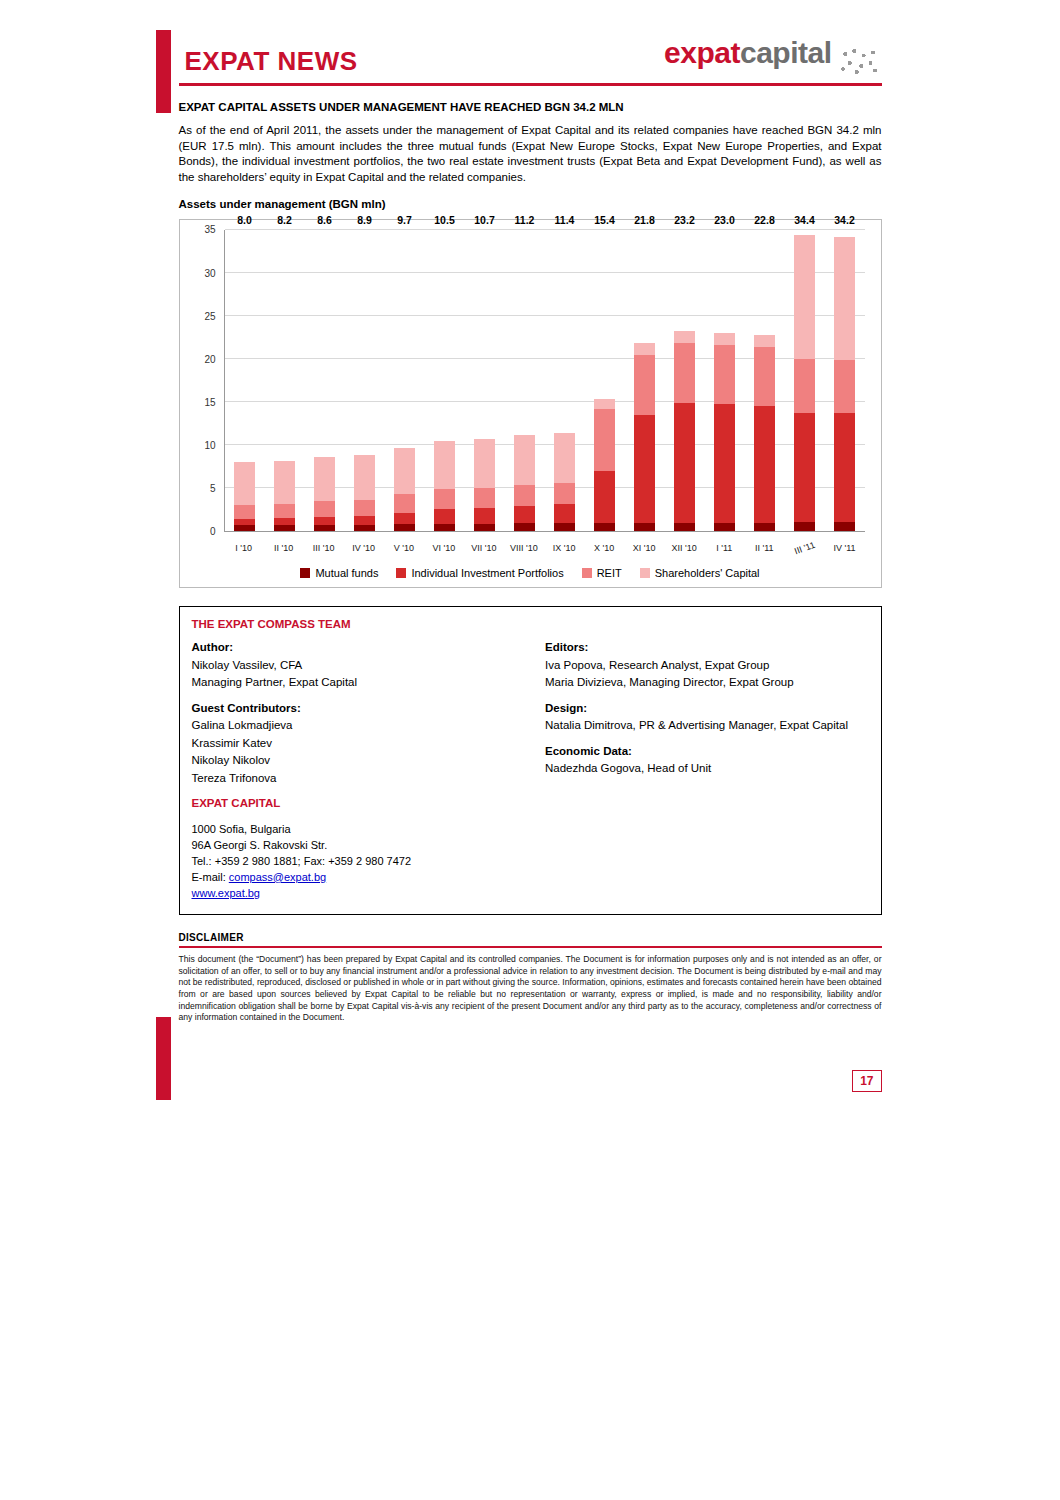EXPAT NEWS
expat capital
Expat Capital assets under management have reached BGN 34.2 mln
As of the end of April 2011, the assets under the management of Expat Capital and its related companies have reached BGN 34.2 mln (EUR 17.5 mln). This amount includes the three mutual funds (Expat New Europe Stocks, Expat New Europe Properties, and Expat Bonds), the individual investment portfolios, the two real estate investment trusts (Expat Beta and Expat Development Fund), as well as the shareholders’ equity in Expat Capital and the related companies.
Assets under management (BGN mln)
35 30 25 20 15 10 5 0
8.0
8.2
8.6
8.9
9.7
10.5
10.7
11.2
11.4
15.4
21.8
23.2
23.0
22.8
34.4
34.2
I '10 II '10 III '10 IV '10 V '10 VI '10 VII '10 VIII '10 IX '10 X '10 XI '10 XII '10 I '11 II '11 III '11 IV '11
Mutual funds Individual Investment Portfolios REIT Shareholders' Capital
The Expat Compass Team
Author:
Nikolay Vassilev, CFA
Managing Partner, Expat Capital
Guest Contributors:
Galina Lokmadjieva
Krassimir Katev
Nikolay Nikolov
Tereza Trifonova
Expat Capital
1000 Sofia, Bulgaria
96A Georgi S. Rakovski Str.
Tel.: +359 2 980 1881; Fax: +359 2 980 7472
E-mail: compass@expat.bg
www.expat.bg
Editors:
Iva Popova, Research Analyst, Expat Group
Maria Divizieva, Managing Director, Expat Group
Design:
Natalia Dimitrova, PR & Advertising Manager, Expat Capital
Economic Data:
Nadezhda Gogova, Head of Unit
DISCLAIMER
This document (the “Document”) has been prepared by Expat Capital and its controlled companies. The Document is for information purposes only and is not intended as an offer, or solicitation of an offer, to sell or to buy any financial instrument and/or a professional advice in relation to any investment decision. The Document is being distributed by e-mail and may not be redistributed, reproduced, disclosed or published in whole or in part without giving the source. Information, opinions, estimates and forecasts contained herein have been obtained from or are based upon sources believed by Expat Capital to be reliable but no representation or warranty, express or implied, is made and no responsibility, liability and/or indemnification obligation shall be borne by Expat Capital vis-à-vis any recipient of the present Document and/or any third party as to the accuracy, completeness and/or correctness of any information contained in the Document.
17